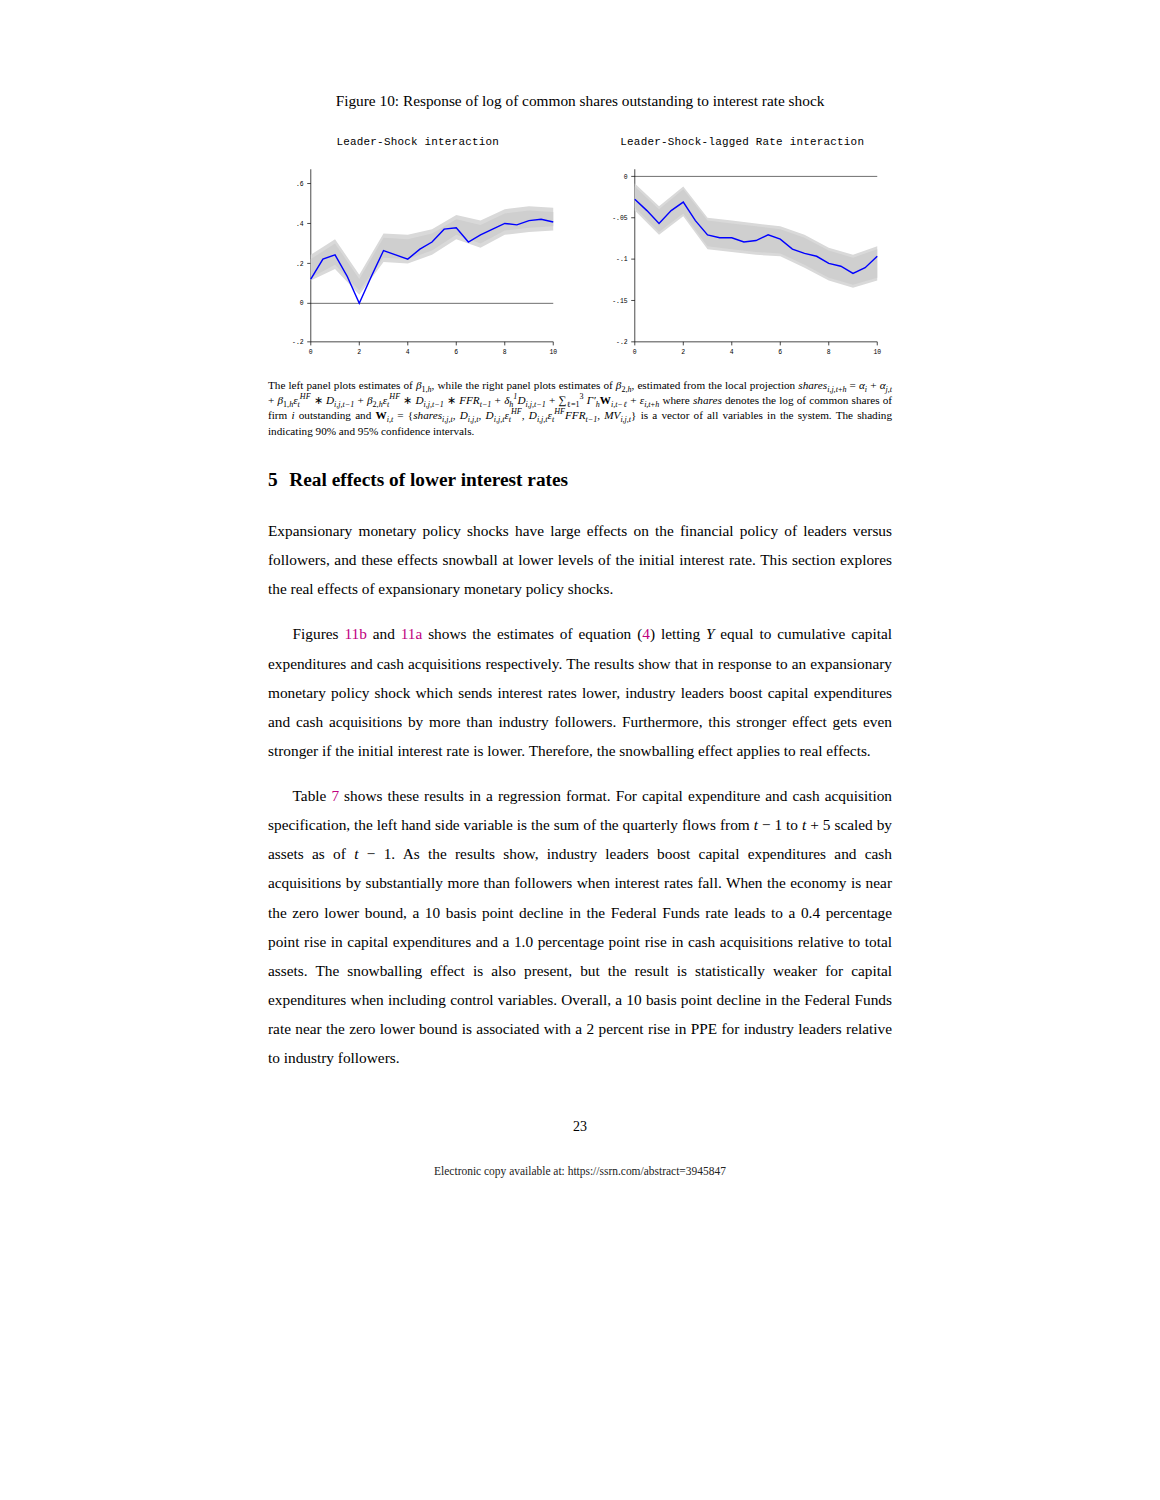Figure 10: Response of log of common shares outstanding to interest rate shock
Leader-Shock interaction
.6 .4 .2 0 -.2 0 2 4 6 8 10
Leader-Shock-lagged Rate interaction
0 -.05 -.1 -.15 -.2 0 2 4 6 8 10
The left panel plots estimates of β1,h, while the right panel plots estimates of β2,h, estimated from the local projection sharesi,j,t+h = αi + αj,t + β1,hεtHF ∗ Di,j,t−1 + β2,hεtHF ∗ Di,j,t−1 ∗ FFRt−1 + δh1Di,j,t−1 + ∑ℓ=13 Γ′h Wi,t−ℓ + εi,t+h where shares denotes the log of common shares of firm i outstanding and Wi,t = {sharesi,j,t, Di,j,t, Di,j,tεtHF, Di,j,tεtHFFFRt−1, MVi,j,t} is a vector of all variables in the system. The shading indicating 90% and 95% confidence intervals.
5 Real effects of lower interest rates
Expansionary monetary policy shocks have large effects on the financial policy of leaders versus followers, and these effects snowball at lower levels of the initial interest rate. This section explores the real effects of expansionary monetary policy shocks.
Figures 11b and 11a shows the estimates of equation (4) letting Y equal to cumulative capital expenditures and cash acquisitions respectively. The results show that in response to an expansionary monetary policy shock which sends interest rates lower, industry leaders boost capital expenditures and cash acquisitions by more than industry followers. Furthermore, this stronger effect gets even stronger if the initial interest rate is lower. Therefore, the snowballing effect applies to real effects.
Table 7 shows these results in a regression format. For capital expenditure and cash acquisition specification, the left hand side variable is the sum of the quarterly flows from t − 1 to t + 5 scaled by assets as of t − 1. As the results show, industry leaders boost capital expenditures and cash acquisitions by substantially more than followers when interest rates fall. When the economy is near the zero lower bound, a 10 basis point decline in the Federal Funds rate leads to a 0.4 percentage point rise in capital expenditures and a 1.0 percentage point rise in cash acquisitions relative to total assets. The snowballing effect is also present, but the result is statistically weaker for capital expenditures when including control variables. Overall, a 10 basis point decline in the Federal Funds rate near the zero lower bound is associated with a 2 percent rise in PPE for industry leaders relative to industry followers.
23
Electronic copy available at: https://ssrn.com/abstract=3945847